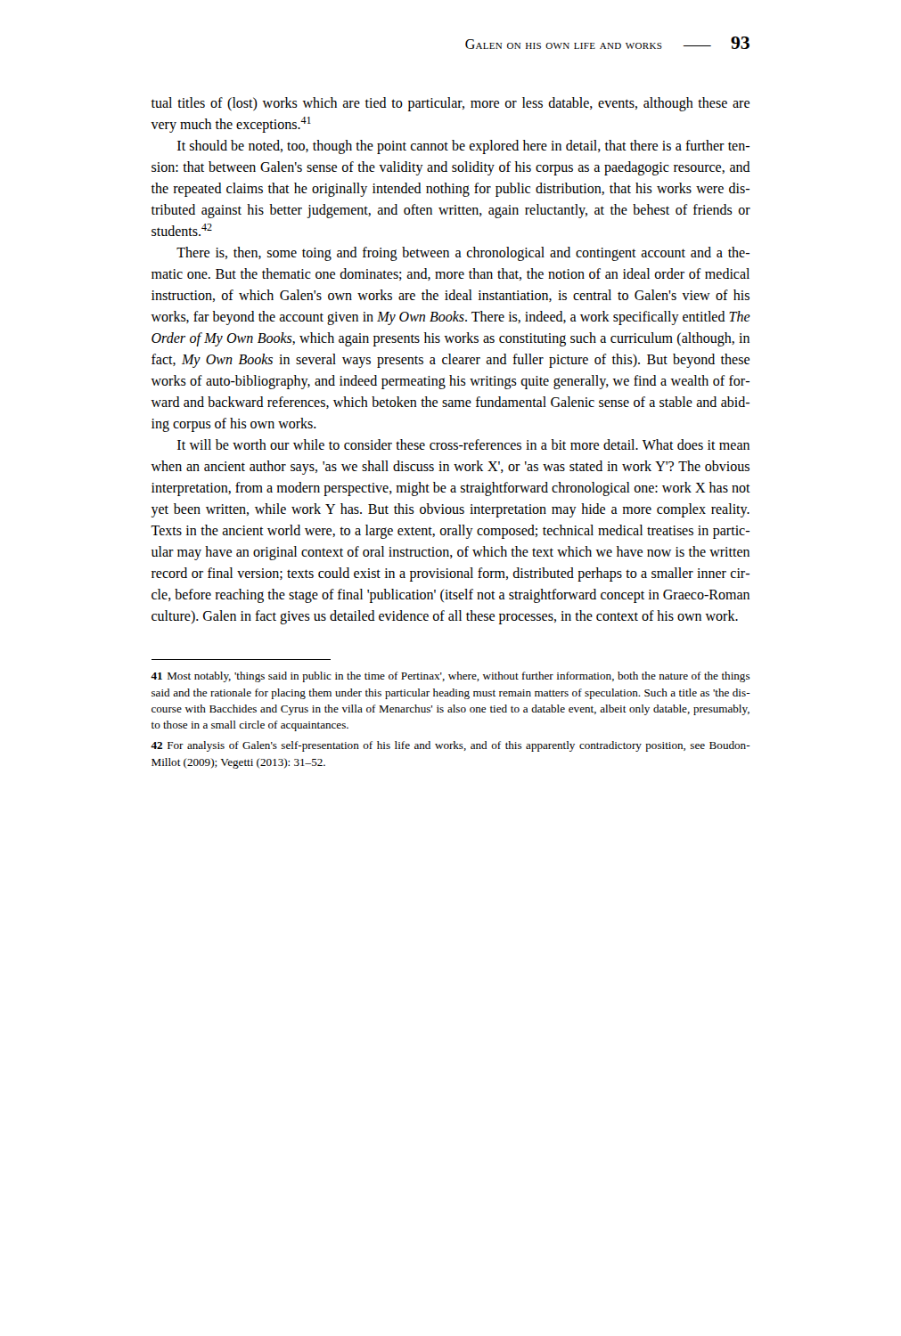Galen on his own life and works —— 93
tual titles of (lost) works which are tied to particular, more or less datable, events, although these are very much the exceptions.41
It should be noted, too, though the point cannot be explored here in detail, that there is a further tension: that between Galen's sense of the validity and solidity of his corpus as a paedagogic resource, and the repeated claims that he originally intended nothing for public distribution, that his works were distributed against his better judgement, and often written, again reluctantly, at the behest of friends or students.42
There is, then, some toing and froing between a chronological and contingent account and a thematic one. But the thematic one dominates; and, more than that, the notion of an ideal order of medical instruction, of which Galen's own works are the ideal instantiation, is central to Galen's view of his works, far beyond the account given in My Own Books. There is, indeed, a work specifically entitled The Order of My Own Books, which again presents his works as constituting such a curriculum (although, in fact, My Own Books in several ways presents a clearer and fuller picture of this). But beyond these works of auto-bibliography, and indeed permeating his writings quite generally, we find a wealth of forward and backward references, which betoken the same fundamental Galenic sense of a stable and abiding corpus of his own works.
It will be worth our while to consider these cross-references in a bit more detail. What does it mean when an ancient author says, 'as we shall discuss in work X', or 'as was stated in work Y'? The obvious interpretation, from a modern perspective, might be a straightforward chronological one: work X has not yet been written, while work Y has. But this obvious interpretation may hide a more complex reality. Texts in the ancient world were, to a large extent, orally composed; technical medical treatises in particular may have an original context of oral instruction, of which the text which we have now is the written record or final version; texts could exist in a provisional form, distributed perhaps to a smaller inner circle, before reaching the stage of final 'publication' (itself not a straightforward concept in Graeco-Roman culture). Galen in fact gives us detailed evidence of all these processes, in the context of his own work.
41 Most notably, 'things said in public in the time of Pertinax', where, without further information, both the nature of the things said and the rationale for placing them under this particular heading must remain matters of speculation. Such a title as 'the discourse with Bacchides and Cyrus in the villa of Menarchus' is also one tied to a datable event, albeit only datable, presumably, to those in a small circle of acquaintances.
42 For analysis of Galen's self-presentation of his life and works, and of this apparently contradictory position, see Boudon-Millot (2009); Vegetti (2013): 31–52.